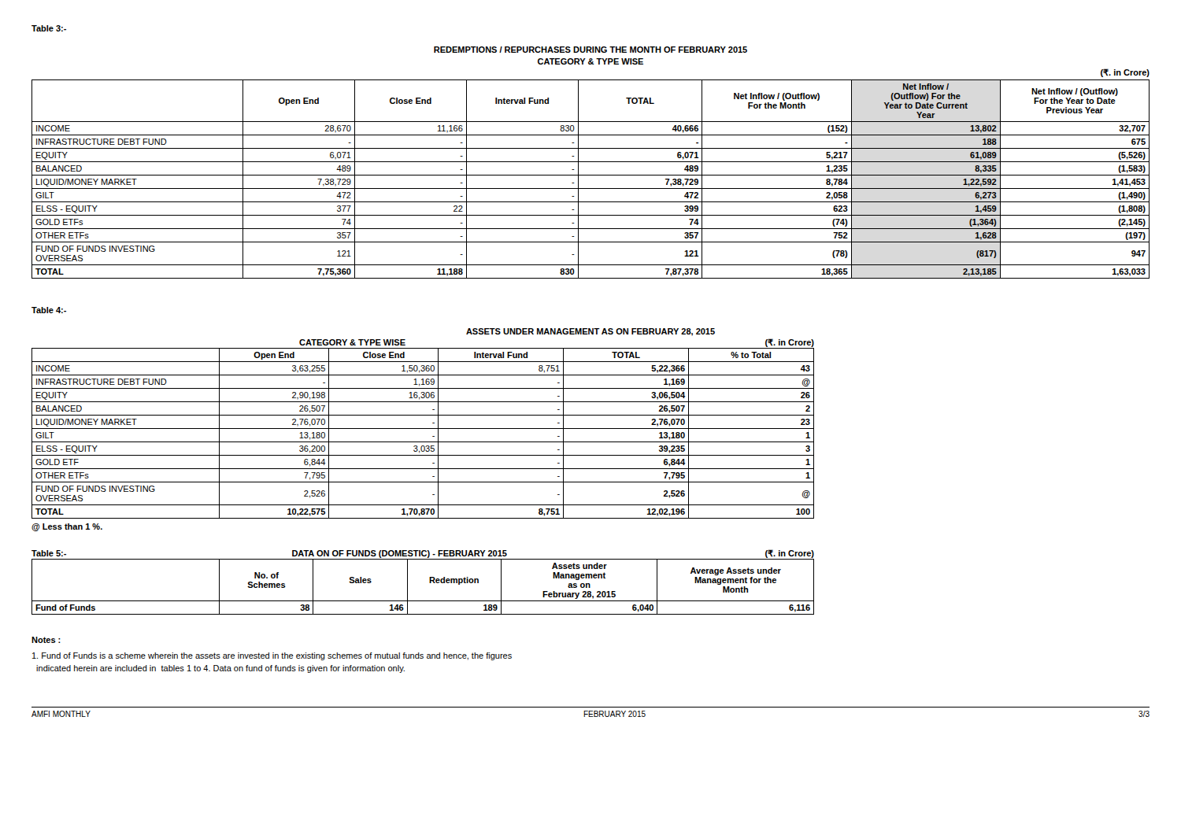Table 3:-
REDEMPTIONS / REPURCHASES DURING THE MONTH OF FEBRUARY 2015
CATEGORY & TYPE WISE
(₹. in Crore)
| | Open End | Close End | Interval Fund | TOTAL | Net Inflow / (Outflow) For the Month | Net Inflow / (Outflow) For the Year to Date Current Year | Net Inflow / (Outflow) For the Year to Date Previous Year |
| --- | --- | --- | --- | --- | --- | --- | --- |
| INCOME | 28,670 | 11,166 | 830 | 40,666 | (152) | 13,802 | 32,707 |
| INFRASTRUCTURE DEBT FUND | - | - | - | - | - | 188 | 675 |
| EQUITY | 6,071 | - | - | 6,071 | 5,217 | 61,089 | (5,526) |
| BALANCED | 489 | - | - | 489 | 1,235 | 8,335 | (1,583) |
| LIQUID/MONEY MARKET | 7,38,729 | - | - | 7,38,729 | 8,784 | 1,22,592 | 1,41,453 |
| GILT | 472 | - | - | 472 | 2,058 | 6,273 | (1,490) |
| ELSS - EQUITY | 377 | 22 | - | 399 | 623 | 1,459 | (1,808) |
| GOLD ETFs | 74 | - | - | 74 | (74) | (1,364) | (2,145) |
| OTHER ETFs | 357 | - | - | 357 | 752 | 1,628 | (197) |
| FUND OF FUNDS INVESTING OVERSEAS | 121 | - | - | 121 | (78) | (817) | 947 |
| TOTAL | 7,75,360 | 11,188 | 830 | 7,87,378 | 18,365 | 2,13,185 | 1,63,033 |
Table 4:-
ASSETS UNDER MANAGEMENT AS ON FEBRUARY 28, 2015
| CATEGORY & TYPE WISE | (₹. in Crore) |
| | Open End | Close End | Interval Fund | TOTAL | % to Total |
| --- | --- | --- | --- | --- | --- |
| INCOME | 3,63,255 | 1,50,360 | 8,751 | 5,22,366 | 43 |
| INFRASTRUCTURE DEBT FUND | - | 1,169 | - | 1,169 | @ |
| EQUITY | 2,90,198 | 16,306 | - | 3,06,504 | 26 |
| BALANCED | 26,507 | - | - | 26,507 | 2 |
| LIQUID/MONEY MARKET | 2,76,070 | - | - | 2,76,070 | 23 |
| GILT | 13,180 | - | - | 13,180 | 1 |
| ELSS - EQUITY | 36,200 | 3,035 | - | 39,235 | 3 |
| GOLD ETF | 6,844 | - | - | 6,844 | 1 |
| OTHER ETFs | 7,795 | - | - | 7,795 | 1 |
| FUND OF FUNDS INVESTING OVERSEAS | 2,526 | - | - | 2,526 | @ |
| TOTAL | 10,22,575 | 1,70,870 | 8,751 | 12,02,196 | 100 |
@ Less than 1 %.
| Table 5:- | DATA ON OF FUNDS (DOMESTIC) - FEBRUARY 2015 | (₹. in Crore) |
| | No. of Schemes | Sales | Redemption | Assets under Management as on February 28, 2015 | Average Assets under Management for the Month |
| --- | --- | --- | --- | --- | --- |
| Fund of Funds | 38 | 146 | 189 | 6,040 | 6,116 |
Notes :
1. Fund of Funds is a scheme wherein the assets are invested in the existing schemes of mutual funds and hence, the figures
indicated herein are included in tables 1 to 4. Data on fund of funds is given for information only.
AMFI MONTHLY FEBRUARY 2015 3/3